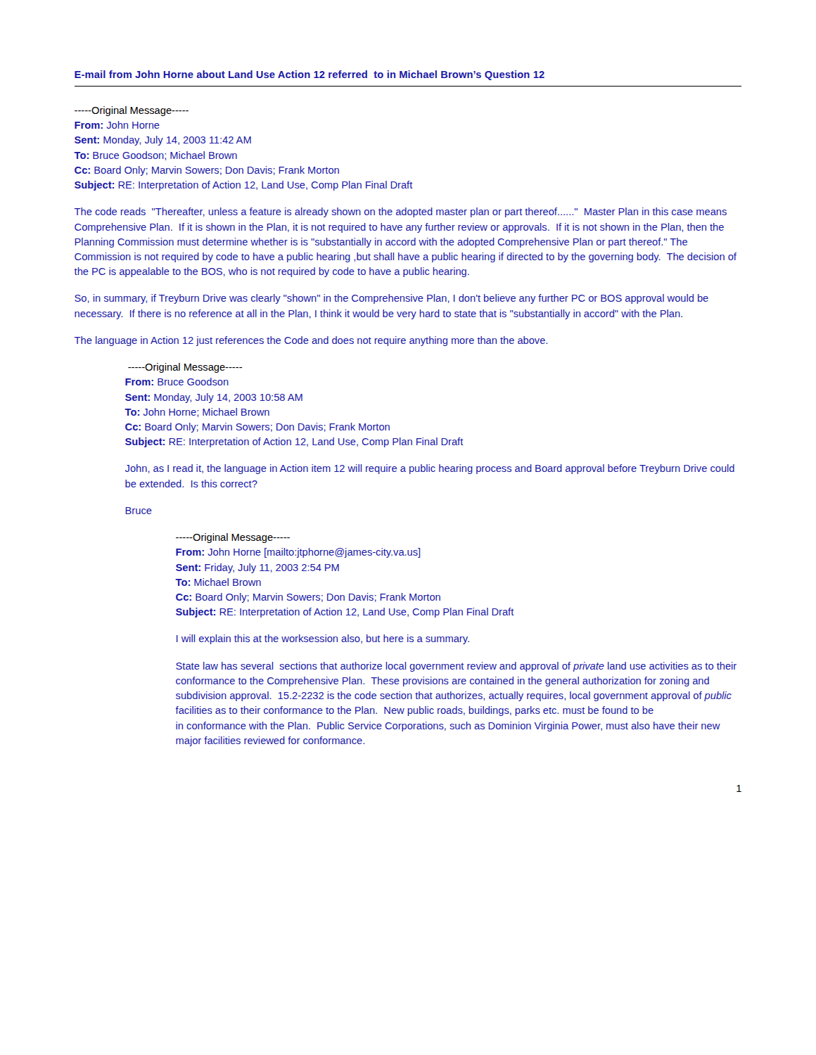E-mail from John Horne about Land Use Action 12 referred to in Michael Brown’s Question 12
-----Original Message-----
From: John Horne
Sent: Monday, July 14, 2003 11:42 AM
To: Bruce Goodson; Michael Brown
Cc: Board Only; Marvin Sowers; Don Davis; Frank Morton
Subject: RE: Interpretation of Action 12, Land Use, Comp Plan Final Draft
The code reads "Thereafter, unless a feature is already shown on the adopted master plan or part thereof......" Master Plan in this case means Comprehensive Plan. If it is shown in the Plan, it is not required to have any further review or approvals. If it is not shown in the Plan, then the Planning Commission must determine whether is is "substantially in accord with the adopted Comprehensive Plan or part thereof." The Commission is not required by code to have a public hearing ,but shall have a public hearing if directed to by the governing body. The decision of the PC is appealable to the BOS, who is not required by code to have a public hearing.
So, in summary, if Treyburn Drive was clearly "shown" in the Comprehensive Plan, I don't believe any further PC or BOS approval would be necessary. If there is no reference at all in the Plan, I think it would be very hard to state that is "substantially in accord" with the Plan.
The language in Action 12 just references the Code and does not require anything more than the above.
-----Original Message-----
From: Bruce Goodson
Sent: Monday, July 14, 2003 10:58 AM
To: John Horne; Michael Brown
Cc: Board Only; Marvin Sowers; Don Davis; Frank Morton
Subject: RE: Interpretation of Action 12, Land Use, Comp Plan Final Draft
John, as I read it, the language in Action item 12 will require a public hearing process and Board approval before Treyburn Drive could be extended. Is this correct?
Bruce
-----Original Message-----
From: John Horne [mailto:jtphorne@james-city.va.us]
Sent: Friday, July 11, 2003 2:54 PM
To: Michael Brown
Cc: Board Only; Marvin Sowers; Don Davis; Frank Morton
Subject: RE: Interpretation of Action 12, Land Use, Comp Plan Final Draft
I will explain this at the worksession also, but here is a summary.
State law has several sections that authorize local government review and approval of private land use activities as to their conformance to the Comprehensive Plan. These provisions are contained in the general authorization for zoning and subdivision approval. 15.2-2232 is the code section that authorizes, actually requires, local government approval of public facilities as to their conformance to the Plan. New public roads, buildings, parks etc. must be found to be
in conformance with the Plan. Public Service Corporations, such as Dominion Virginia Power, must also have their new major facilities reviewed for conformance.
1